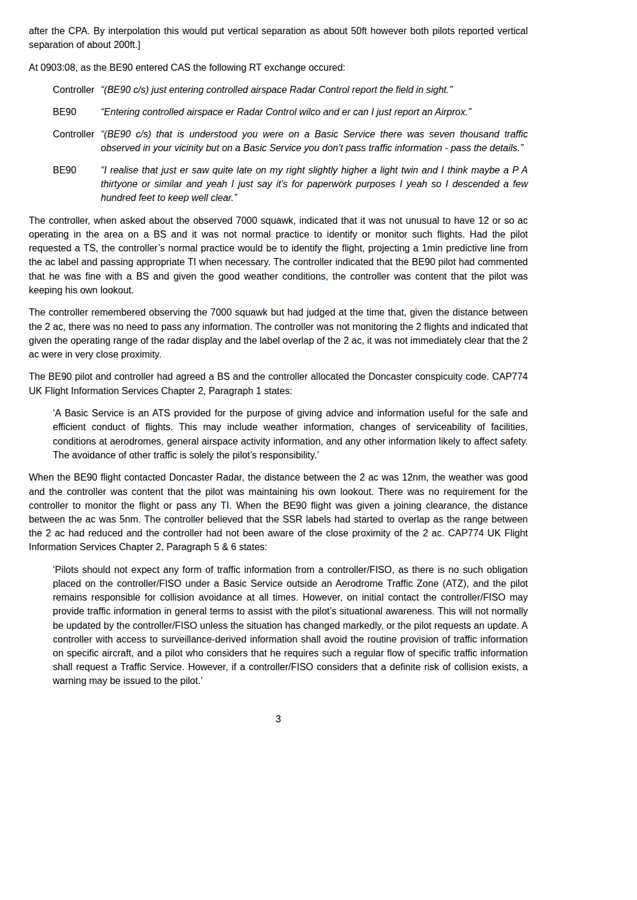after the CPA. By interpolation this would put vertical separation as about 50ft however both pilots reported vertical separation of about 200ft.]
At 0903:08, as the BE90 entered CAS the following RT exchange occured:
Controller
“(BE90 c/s) just entering controlled airspace Radar Control report the field in sight."
BE90
“Entering controlled airspace er Radar Control wilco and er can I just report an Airprox.”
Controller
“(BE90 c/s) that is understood you were on a Basic Service there was seven thousand traffic observed in your vicinity but on a Basic Service you don’t pass traffic information - pass the details.”
BE90
“I realise that just er saw quite late on my right slightly higher a light twin and I think maybe a P A thirtyone or similar and yeah I just say it's for paperwork purposes I yeah so I descended a few hundred feet to keep well clear.”
The controller, when asked about the observed 7000 squawk, indicated that it was not unusual to have 12 or so ac operating in the area on a BS and it was not normal practice to identify or monitor such flights. Had the pilot requested a TS, the controller’s normal practice would be to identify the flight, projecting a 1min predictive line from the ac label and passing appropriate TI when necessary. The controller indicated that the BE90 pilot had commented that he was fine with a BS and given the good weather conditions, the controller was content that the pilot was keeping his own lookout.
The controller remembered observing the 7000 squawk but had judged at the time that, given the distance between the 2 ac, there was no need to pass any information. The controller was not monitoring the 2 flights and indicated that given the operating range of the radar display and the label overlap of the 2 ac, it was not immediately clear that the 2 ac were in very close proximity.
The BE90 pilot and controller had agreed a BS and the controller allocated the Doncaster conspicuity code. CAP774 UK Flight Information Services Chapter 2, Paragraph 1 states:
‘A Basic Service is an ATS provided for the purpose of giving advice and information useful for the safe and efficient conduct of flights. This may include weather information, changes of serviceability of facilities, conditions at aerodromes, general airspace activity information, and any other information likely to affect safety. The avoidance of other traffic is solely the pilot’s responsibility.’
When the BE90 flight contacted Doncaster Radar, the distance between the 2 ac was 12nm, the weather was good and the controller was content that the pilot was maintaining his own lookout. There was no requirement for the controller to monitor the flight or pass any TI. When the BE90 flight was given a joining clearance, the distance between the ac was 5nm. The controller believed that the SSR labels had started to overlap as the range between the 2 ac had reduced and the controller had not been aware of the close proximity of the 2 ac. CAP774 UK Flight Information Services Chapter 2, Paragraph 5 & 6 states:
‘Pilots should not expect any form of traffic information from a controller/FISO, as there is no such obligation placed on the controller/FISO under a Basic Service outside an Aerodrome Traffic Zone (ATZ), and the pilot remains responsible for collision avoidance at all times. However, on initial contact the controller/FISO may provide traffic information in general terms to assist with the pilot’s situational awareness. This will not normally be updated by the controller/FISO unless the situation has changed markedly, or the pilot requests an update. A controller with access to surveillance-derived information shall avoid the routine provision of traffic information on specific aircraft, and a pilot who considers that he requires such a regular flow of specific traffic information shall request a Traffic Service. However, if a controller/FISO considers that a definite risk of collision exists, a warning may be issued to the pilot.’
3